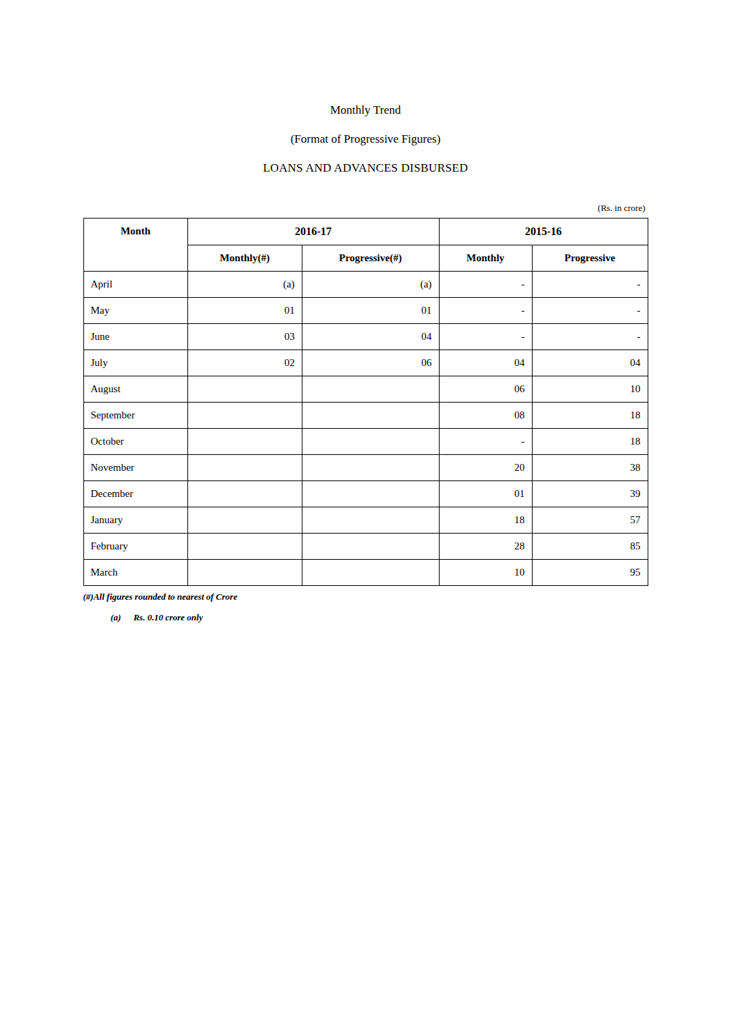Monthly Trend
(Format of Progressive Figures)
LOANS AND ADVANCES DISBURSED
(Rs. in crore)
| Month | 2016-17 | 2015-16 |
| --- | --- | --- |
| Monthly(#) | Progressive(#) | Monthly | Progressive |
| April | (a) | (a) | - | - |
| May | 01 | 01 | - | - |
| June | 03 | 04 | - | - |
| July | 02 | 06 | 04 | 04 |
| August | | | 06 | 10 |
| September | | | 08 | 18 |
| October | | | - | 18 |
| November | | | 20 | 38 |
| December | | | 01 | 39 |
| January | | | 18 | 57 |
| February | | | 28 | 85 |
| March | | | 10 | 95 |
(#)All figures rounded to nearest of Crore
(a) Rs. 0.10 crore only